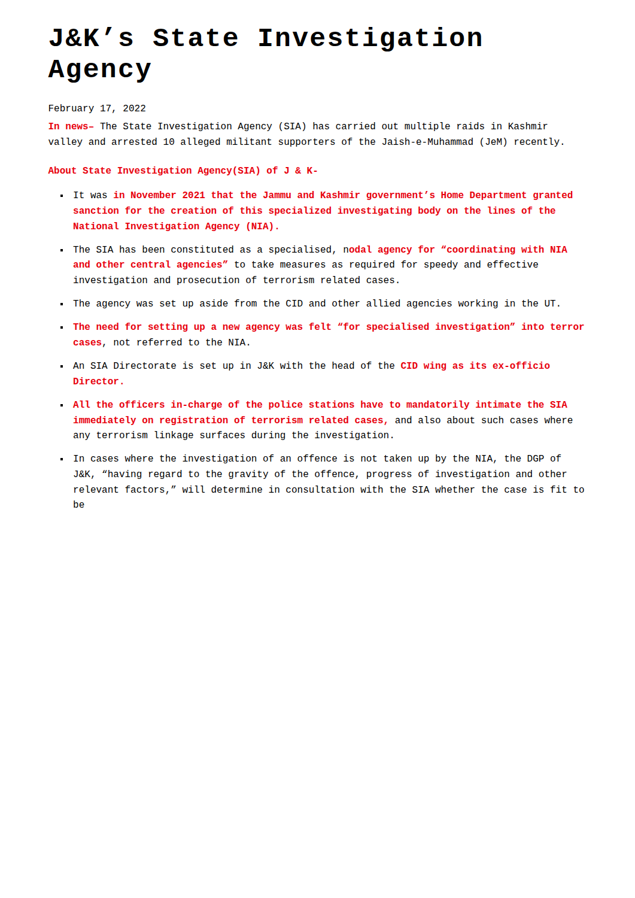J&K’s State Investigation Agency
February 17, 2022
In news– The State Investigation Agency (SIA) has carried out multiple raids in Kashmir valley and arrested 10 alleged militant supporters of the Jaish-e-Muhammad (JeM) recently.
About State Investigation Agency(SIA) of J & K-
It was in November 2021 that the Jammu and Kashmir government’s Home Department granted sanction for the creation of this specialized investigating body on the lines of the National Investigation Agency (NIA).
The SIA has been constituted as a specialised, nodal agency for “coordinating with NIA and other central agencies” to take measures as required for speedy and effective investigation and prosecution of terrorism related cases.
The agency was set up aside from the CID and other allied agencies working in the UT.
The need for setting up a new agency was felt “for specialised investigation” into terror cases, not referred to the NIA.
An SIA Directorate is set up in J&K with the head of the CID wing as its ex-officio Director.
All the officers in-charge of the police stations have to mandatorily intimate the SIA immediately on registration of terrorism related cases, and also about such cases where any terrorism linkage surfaces during the investigation.
In cases where the investigation of an offence is not taken up by the NIA, the DGP of J&K, “having regard to the gravity of the offence, progress of investigation and other relevant factors,” will determine in consultation with the SIA whether the case is fit to be